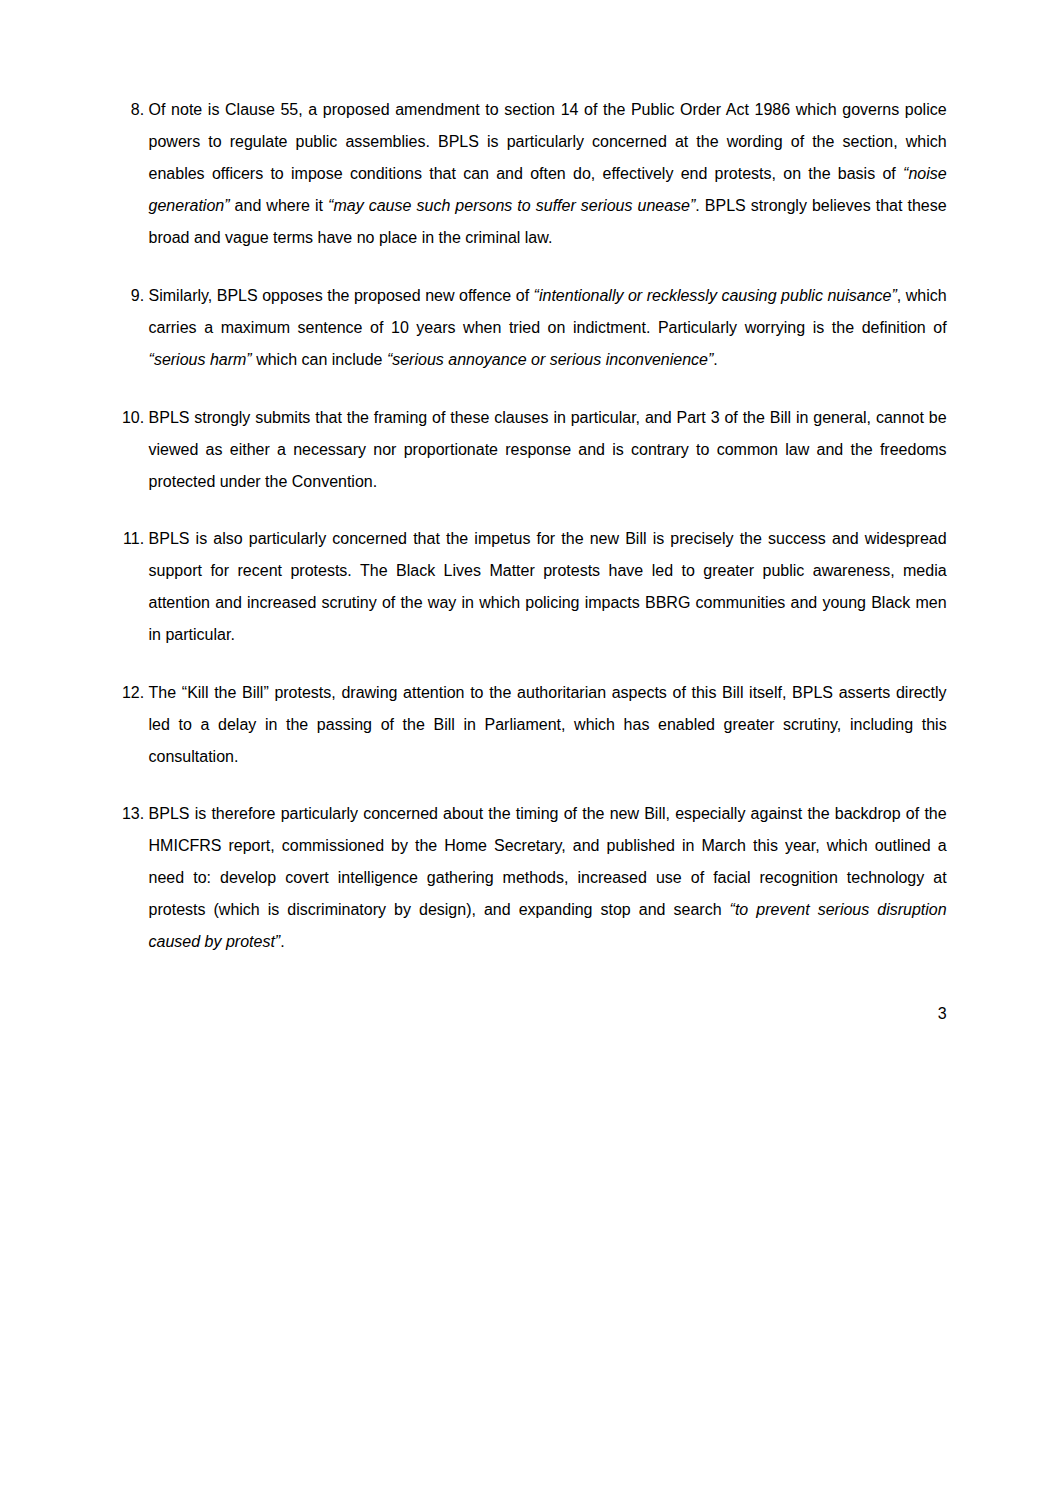Of note is Clause 55, a proposed amendment to section 14 of the Public Order Act 1986 which governs police powers to regulate public assemblies. BPLS is particularly concerned at the wording of the section, which enables officers to impose conditions that can and often do, effectively end protests, on the basis of “noise generation” and where it “may cause such persons to suffer serious unease”. BPLS strongly believes that these broad and vague terms have no place in the criminal law.
Similarly, BPLS opposes the proposed new offence of “intentionally or recklessly causing public nuisance”, which carries a maximum sentence of 10 years when tried on indictment. Particularly worrying is the definition of “serious harm” which can include “serious annoyance or serious inconvenience”.
BPLS strongly submits that the framing of these clauses in particular, and Part 3 of the Bill in general, cannot be viewed as either a necessary nor proportionate response and is contrary to common law and the freedoms protected under the Convention.
BPLS is also particularly concerned that the impetus for the new Bill is precisely the success and widespread support for recent protests. The Black Lives Matter protests have led to greater public awareness, media attention and increased scrutiny of the way in which policing impacts BBRG communities and young Black men in particular.
The “Kill the Bill” protests, drawing attention to the authoritarian aspects of this Bill itself, BPLS asserts directly led to a delay in the passing of the Bill in Parliament, which has enabled greater scrutiny, including this consultation.
BPLS is therefore particularly concerned about the timing of the new Bill, especially against the backdrop of the HMICFRS report, commissioned by the Home Secretary, and published in March this year, which outlined a need to: develop covert intelligence gathering methods, increased use of facial recognition technology at protests (which is discriminatory by design), and expanding stop and search “to prevent serious disruption caused by protest”.
3